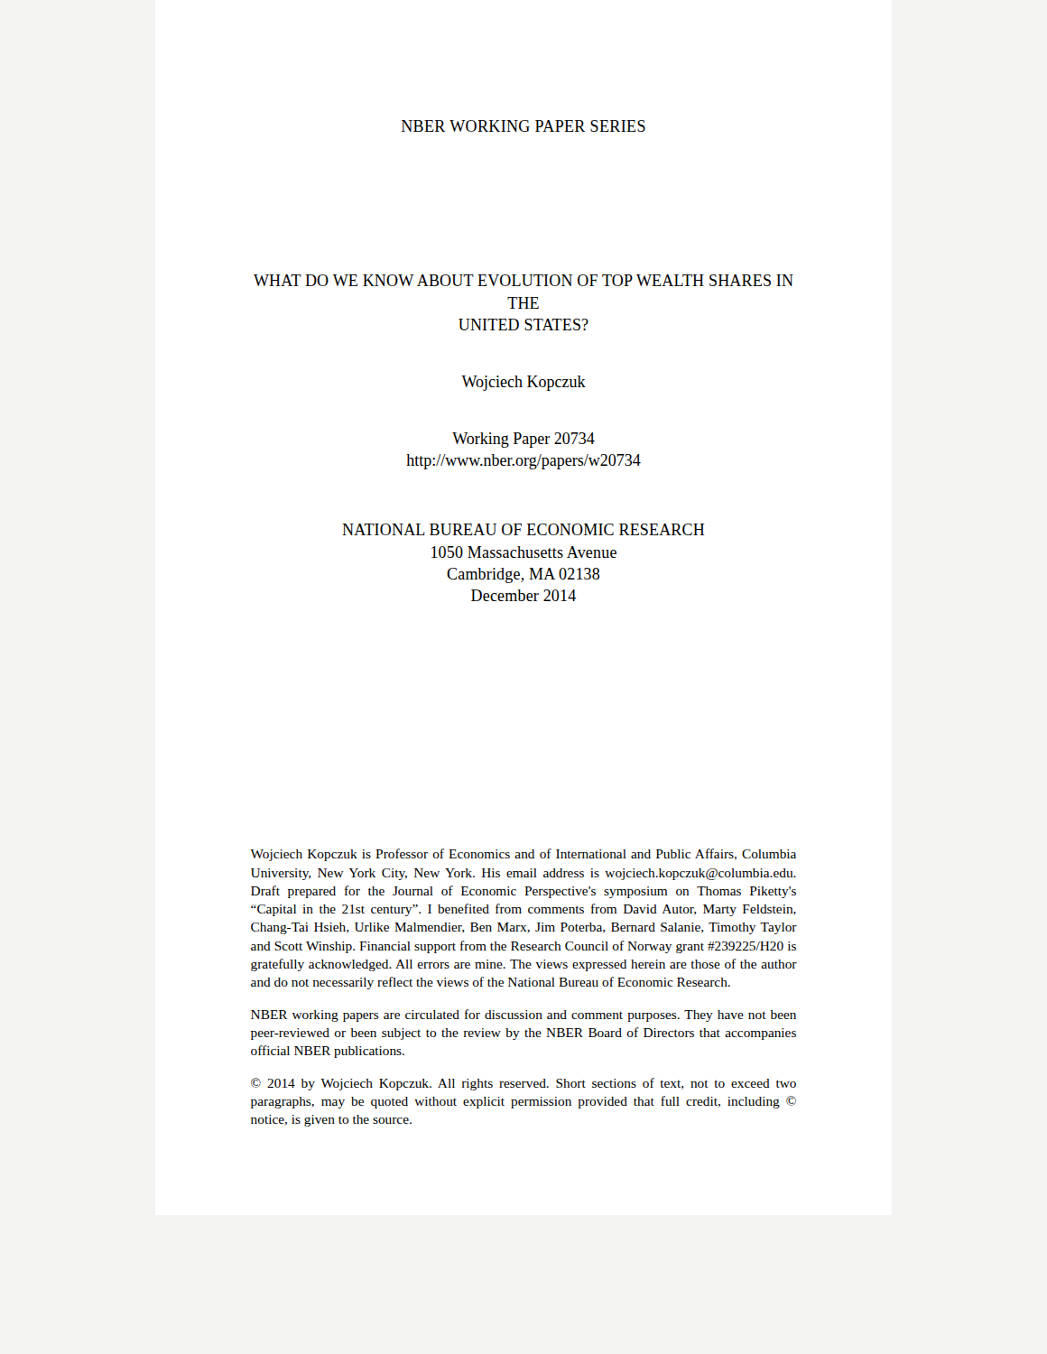NBER WORKING PAPER SERIES
WHAT DO WE KNOW ABOUT EVOLUTION OF TOP WEALTH SHARES IN THE
UNITED STATES?
Wojciech Kopczuk
Working Paper 20734
http://www.nber.org/papers/w20734
NATIONAL BUREAU OF ECONOMIC RESEARCH
1050 Massachusetts Avenue
Cambridge, MA 02138
December 2014
Wojciech Kopczuk is Professor of Economics and of International and Public Affairs, Columbia University, New York City, New York. His email address is wojciech.kopczuk@columbia.edu. Draft prepared for the Journal of Economic Perspective's symposium on Thomas Piketty's “Capital in the 21st century”. I benefited from comments from David Autor, Marty Feldstein, Chang-Tai Hsieh, Urlike Malmendier, Ben Marx, Jim Poterba, Bernard Salanie, Timothy Taylor and Scott Winship. Financial support from the Research Council of Norway grant #239225/H20 is gratefully acknowledged. All errors are mine. The views expressed herein are those of the author and do not necessarily reflect the views of the National Bureau of Economic Research.
NBER working papers are circulated for discussion and comment purposes. They have not been peer-reviewed or been subject to the review by the NBER Board of Directors that accompanies official NBER publications.
© 2014 by Wojciech Kopczuk. All rights reserved. Short sections of text, not to exceed two paragraphs, may be quoted without explicit permission provided that full credit, including © notice, is given to the source.